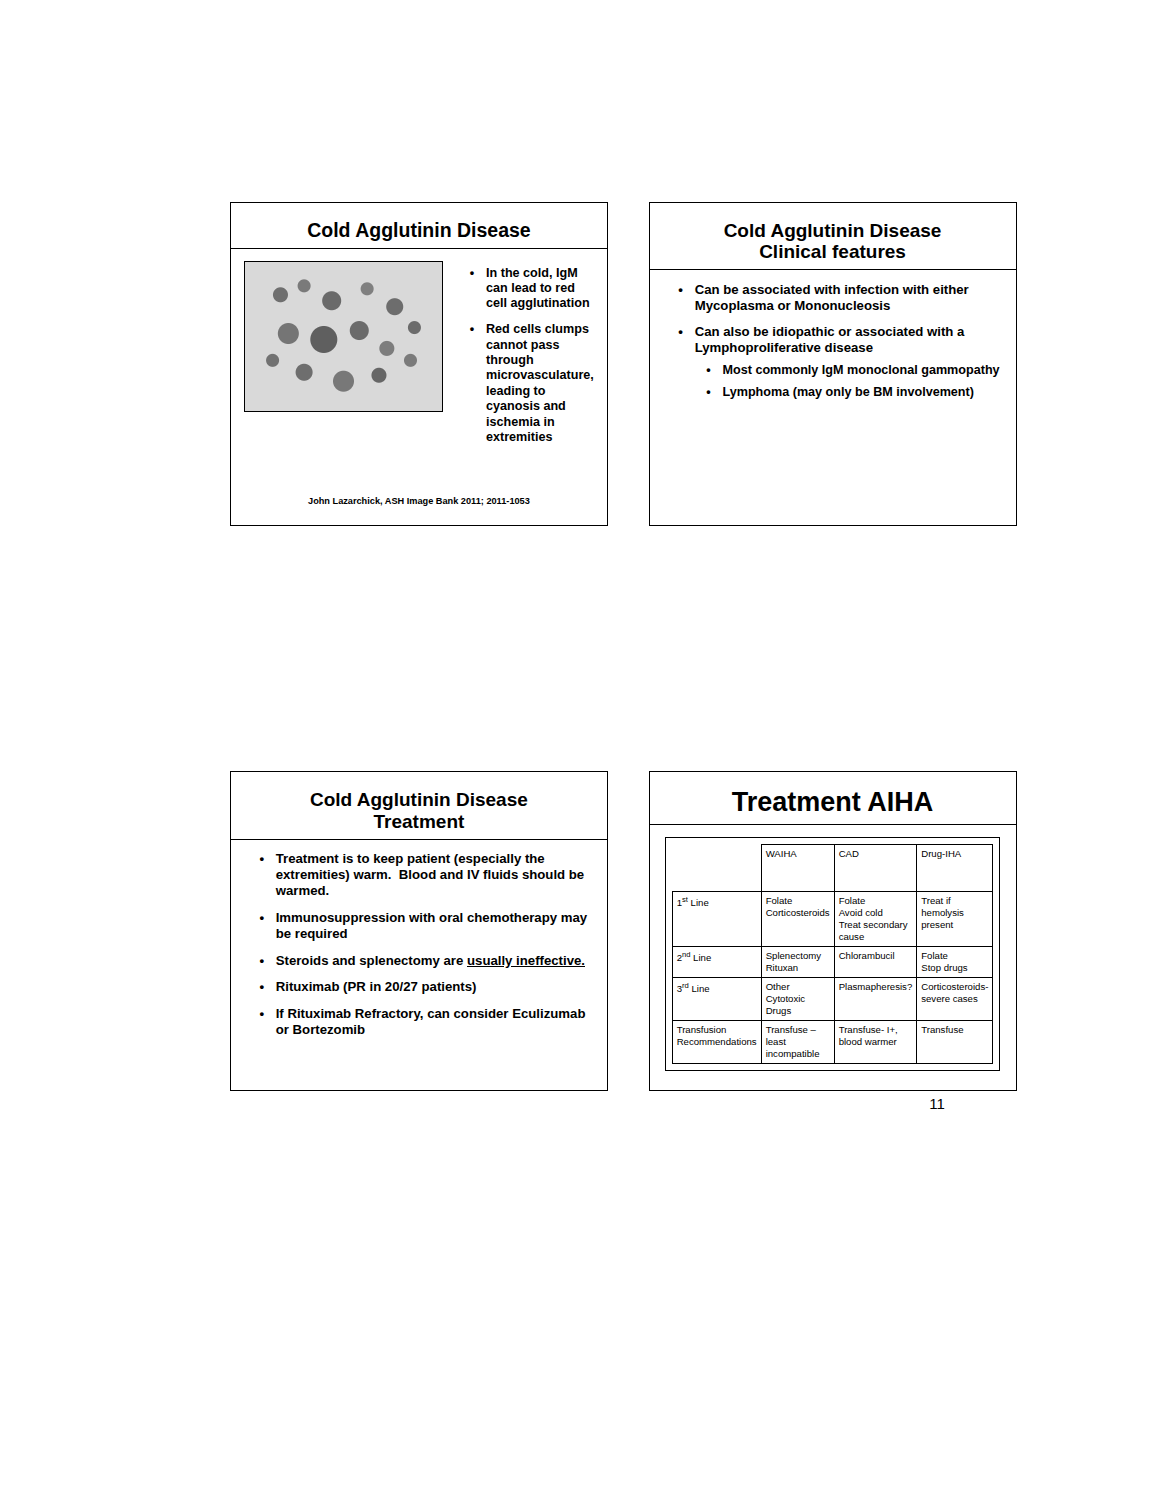Cold Agglutinin Disease
In the cold, IgM can lead to red cell agglutination
Red cells clumps cannot pass through microvasculature, leading to cyanosis and ischemia in extremities
John Lazarchick, ASH Image Bank 2011; 2011-1053
Cold Agglutinin Disease
Clinical features
Can be associated with infection with either Mycoplasma or Mononucleosis
Can also be idiopathic or associated with a Lymphoproliferative disease
Most commonly IgM monoclonal gammopathy
Lymphoma (may only be BM involvement)
Cold Agglutinin Disease
Treatment
Treatment is to keep patient (especially the extremities) warm. Blood and IV fluids should be warmed.
Immunosuppression with oral chemotherapy may be required
Steroids and splenectomy are usually ineffective.
Rituximab (PR in 20/27 patients)
If Rituximab Refractory, can consider Eculizumab or Bortezomib
Treatment AIHA
| | WAIHA | CAD | Drug-IHA |
| --- | --- | --- | --- |
| 1 st Line | Folate Corticosteroids | Folate Avoid cold Treat secondary cause | Treat if hemolysis present |
| 2 nd Line | Splenectomy Rituxan | Chlorambucil | Folate Stop drugs |
| 3 rd Line | Other Cytotoxic Drugs | Plasmapheresis? | Corticosteroids- severe cases |
| Transfusion Recommendations | Transfuse – least incompatible | Transfuse- I+, blood warmer | Transfuse |
11